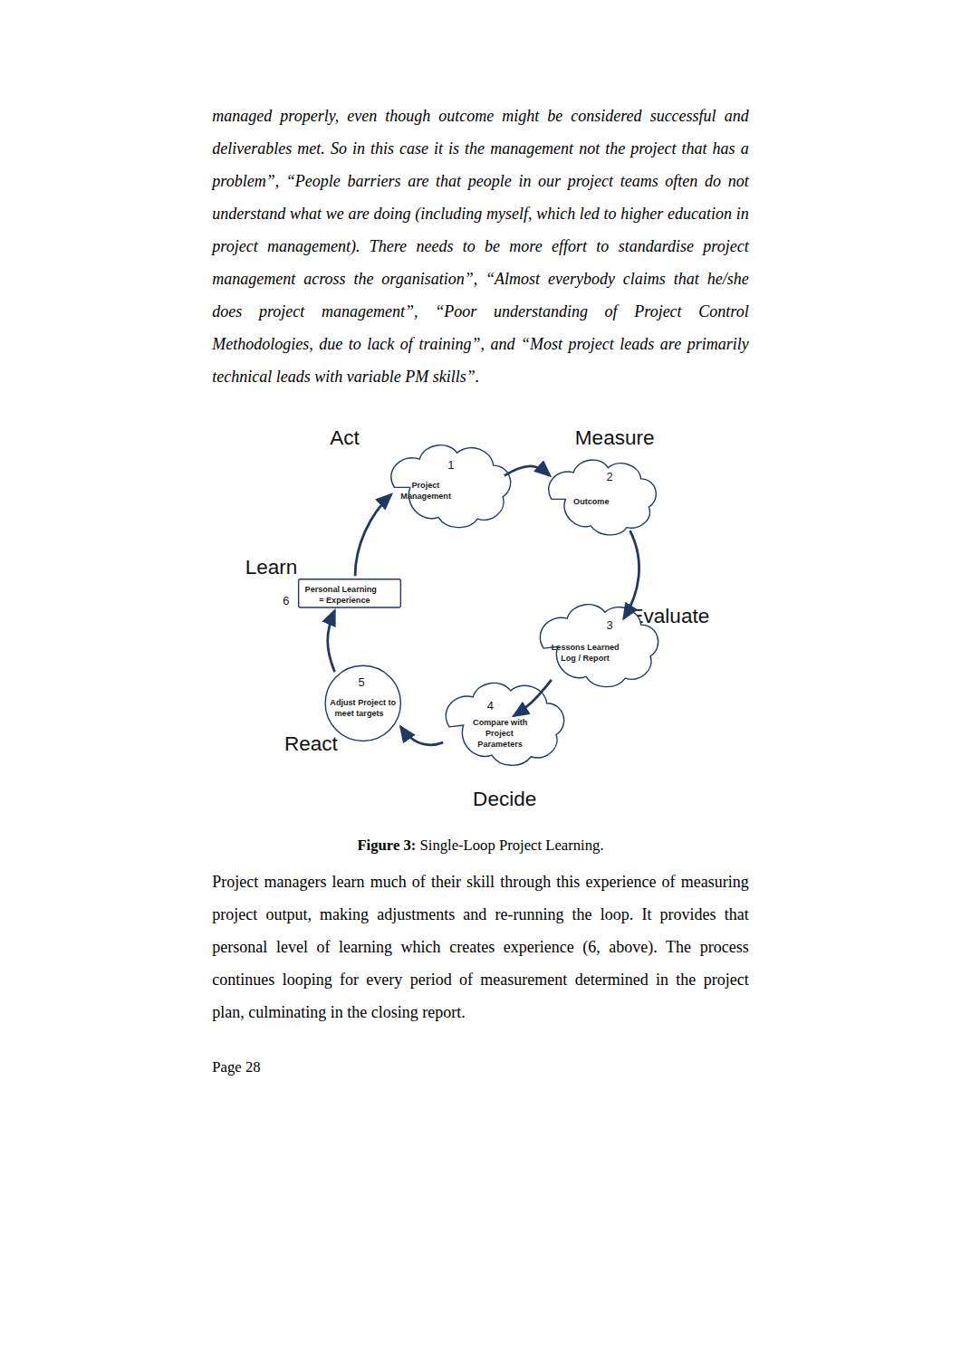managed properly, even though outcome might be considered successful and deliverables met. So in this case it is the management not the project that has a problem”, “People barriers are that people in our project teams often do not understand what we are doing (including myself, which led to higher education in project management). There needs to be more effort to standardise project management across the organisation”, “Almost everybody claims that he/she does project management”, “Poor understanding of Project Control Methodologies, due to lack of training”, and “Most project leads are primarily technical leads with variable PM skills”.
Single-Loop Project Learning Act Measure Evaluate Decide React Learn 1 Project Management 2 Outcome 3 Lessons Learned Log / Report 4 Compare with Project Parameters 5 Adjust Project to meet targets Personal Learning = Experience 6
Figure 3: Single-Loop Project Learning.
Project managers learn much of their skill through this experience of measuring project output, making adjustments and re-running the loop. It provides that personal level of learning which creates experience (6, above). The process continues looping for every period of measurement determined in the project plan, culminating in the closing report.
Page 28